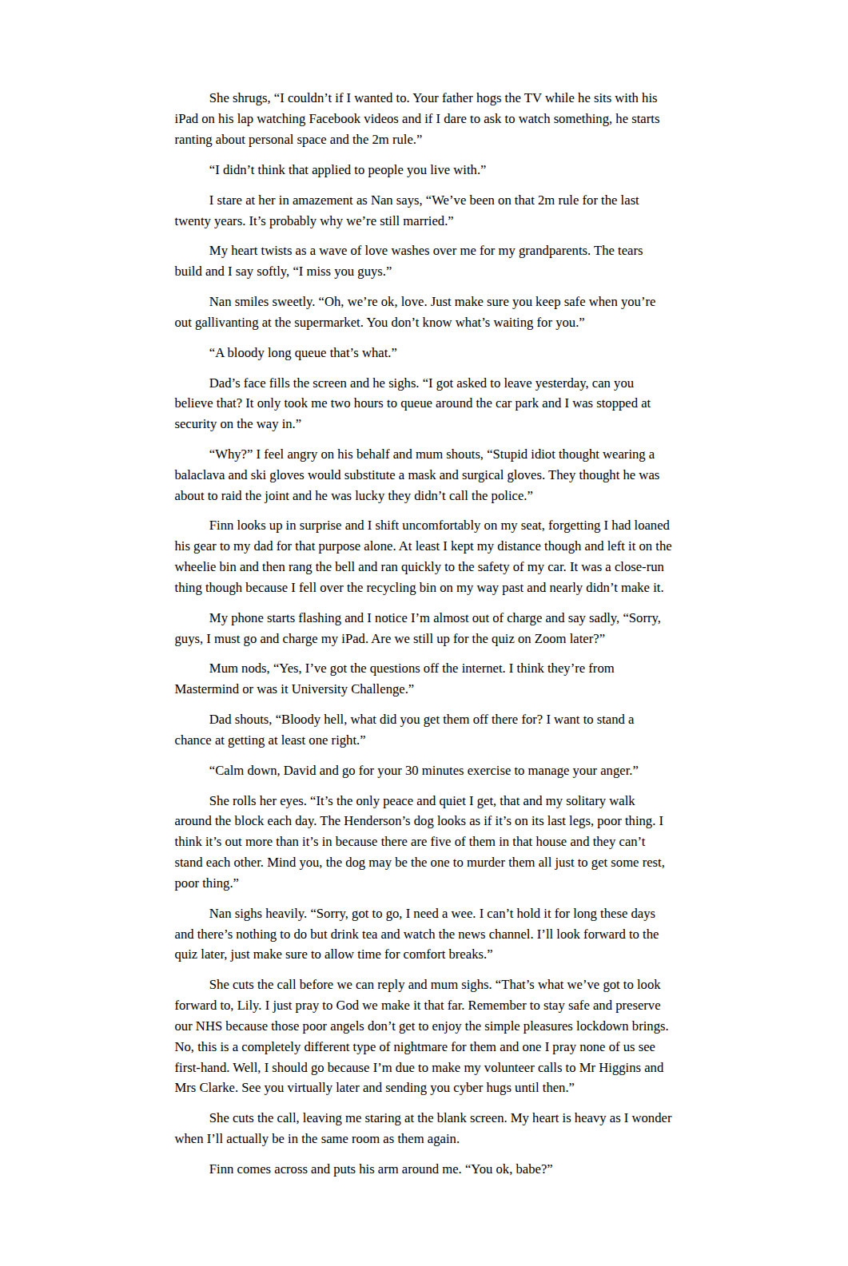She shrugs, “I couldn’t if I wanted to. Your father hogs the TV while he sits with his iPad on his lap watching Facebook videos and if I dare to ask to watch something, he starts ranting about personal space and the 2m rule.”
“I didn’t think that applied to people you live with.”
I stare at her in amazement as Nan says, “We’ve been on that 2m rule for the last twenty years. It’s probably why we’re still married.”
My heart twists as a wave of love washes over me for my grandparents. The tears build and I say softly, “I miss you guys.”
Nan smiles sweetly. “Oh, we’re ok, love. Just make sure you keep safe when you’re out gallivanting at the supermarket. You don’t know what’s waiting for you.”
“A bloody long queue that’s what.”
Dad’s face fills the screen and he sighs. “I got asked to leave yesterday, can you believe that? It only took me two hours to queue around the car park and I was stopped at security on the way in.”
“Why?” I feel angry on his behalf and mum shouts, “Stupid idiot thought wearing a balaclava and ski gloves would substitute a mask and surgical gloves. They thought he was about to raid the joint and he was lucky they didn’t call the police.”
Finn looks up in surprise and I shift uncomfortably on my seat, forgetting I had loaned his gear to my dad for that purpose alone. At least I kept my distance though and left it on the wheelie bin and then rang the bell and ran quickly to the safety of my car. It was a close-run thing though because I fell over the recycling bin on my way past and nearly didn’t make it.
My phone starts flashing and I notice I’m almost out of charge and say sadly, “Sorry, guys, I must go and charge my iPad. Are we still up for the quiz on Zoom later?”
Mum nods, “Yes, I’ve got the questions off the internet. I think they’re from Mastermind or was it University Challenge.”
Dad shouts, “Bloody hell, what did you get them off there for? I want to stand a chance at getting at least one right.”
“Calm down, David and go for your 30 minutes exercise to manage your anger.”
She rolls her eyes. “It’s the only peace and quiet I get, that and my solitary walk around the block each day. The Henderson’s dog looks as if it’s on its last legs, poor thing. I think it’s out more than it’s in because there are five of them in that house and they can’t stand each other. Mind you, the dog may be the one to murder them all just to get some rest, poor thing.”
Nan sighs heavily. “Sorry, got to go, I need a wee. I can’t hold it for long these days and there’s nothing to do but drink tea and watch the news channel. I’ll look forward to the quiz later, just make sure to allow time for comfort breaks.”
She cuts the call before we can reply and mum sighs. “That’s what we’ve got to look forward to, Lily. I just pray to God we make it that far. Remember to stay safe and preserve our NHS because those poor angels don’t get to enjoy the simple pleasures lockdown brings. No, this is a completely different type of nightmare for them and one I pray none of us see first-hand. Well, I should go because I’m due to make my volunteer calls to Mr Higgins and Mrs Clarke. See you virtually later and sending you cyber hugs until then.”
She cuts the call, leaving me staring at the blank screen. My heart is heavy as I wonder when I’ll actually be in the same room as them again.
Finn comes across and puts his arm around me. “You ok, babe?”